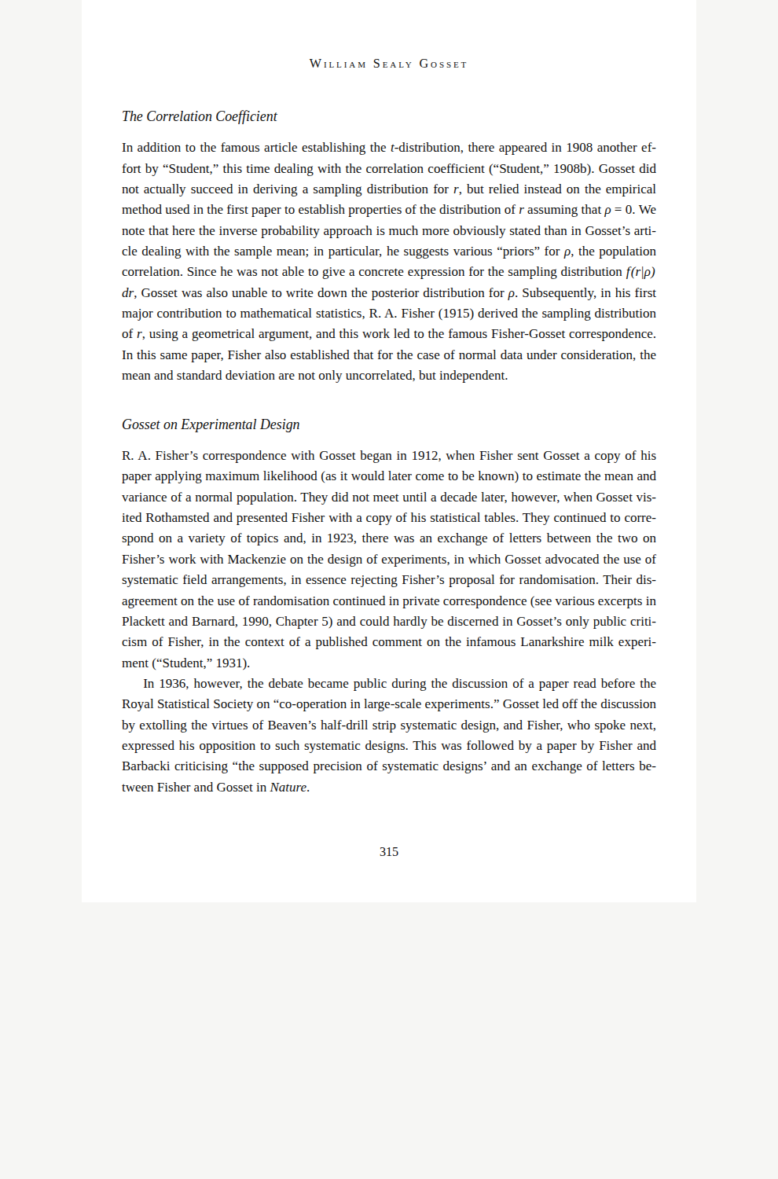William Sealy Gosset
The Correlation Coefficient
In addition to the famous article establishing the t-distribution, there appeared in 1908 another effort by “Student,” this time dealing with the correlation coefficient (“Student,” 1908b). Gosset did not actually succeed in deriving a sampling distribution for r, but relied instead on the empirical method used in the first paper to establish properties of the distribution of r assuming that ρ = 0. We note that here the inverse probability approach is much more obviously stated than in Gosset’s article dealing with the sample mean; in particular, he suggests various “priors” for ρ, the population correlation. Since he was not able to give a concrete expression for the sampling distribution f (r|ρ) dr, Gosset was also unable to write down the posterior distribution for ρ. Subsequently, in his first major contribution to mathematical statistics, R. A. Fisher (1915) derived the sampling distribution of r, using a geometrical argument, and this work led to the famous Fisher-Gosset correspondence. In this same paper, Fisher also established that for the case of normal data under consideration, the mean and standard deviation are not only uncorrelated, but independent.
Gosset on Experimental Design
R. A. Fisher’s correspondence with Gosset began in 1912, when Fisher sent Gosset a copy of his paper applying maximum likelihood (as it would later come to be known) to estimate the mean and variance of a normal population. They did not meet until a decade later, however, when Gosset visited Rothamsted and presented Fisher with a copy of his statistical tables. They continued to correspond on a variety of topics and, in 1923, there was an exchange of letters between the two on Fisher’s work with Mackenzie on the design of experiments, in which Gosset advocated the use of systematic field arrangements, in essence rejecting Fisher’s proposal for randomisation. Their disagreement on the use of randomisation continued in private correspondence (see various excerpts in Plackett and Barnard, 1990, Chapter 5) and could hardly be discerned in Gosset’s only public criticism of Fisher, in the context of a published comment on the infamous Lanarkshire milk experiment (“Student,” 1931).
In 1936, however, the debate became public during the discussion of a paper read before the Royal Statistical Society on “co-operation in large-scale experiments.” Gosset led off the discussion by extolling the virtues of Beaven’s half-drill strip systematic design, and Fisher, who spoke next, expressed his opposition to such systematic designs. This was followed by a paper by Fisher and Barbacki criticising “the supposed precision of systematic designs’ and an exchange of letters between Fisher and Gosset in Nature.
315